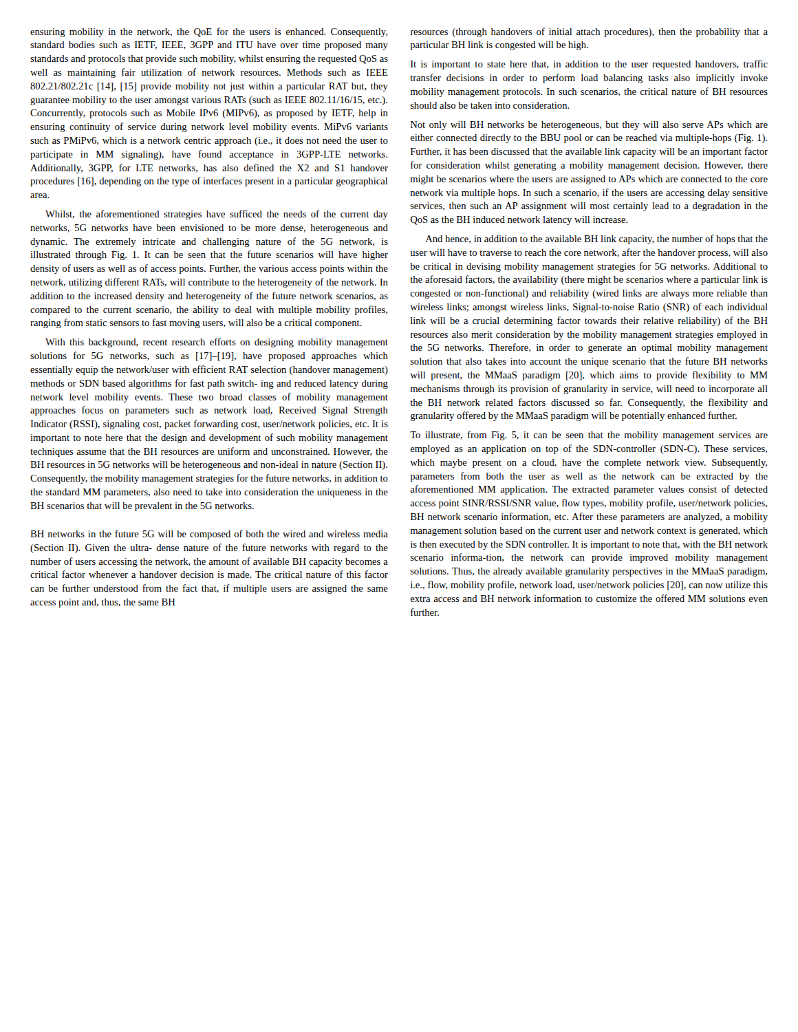ensuring mobility in the network, the QoE for the users is enhanced. Consequently, standard bodies such as IETF, IEEE, 3GPP and ITU have over time proposed many standards and protocols that provide such mobility, whilst ensuring the requested QoS as well as maintaining fair utilization of network resources. Methods such as IEEE 802.21/802.21c [14], [15] provide mobility not just within a particular RAT but, they guarantee mobility to the user amongst various RATs (such as IEEE 802.11/16/15, etc.). Concurrently, protocols such as Mobile IPv6 (MIPv6), as proposed by IETF, help in ensuring continuity of service during network level mobility events. MiPv6 variants such as PMiPv6, which is a network centric approach (i.e., it does not need the user to participate in MM signaling), have found acceptance in 3GPP-LTE networks. Additionally, 3GPP, for LTE networks, has also defined the X2 and S1 handover procedures [16], depending on the type of interfaces present in a particular geographical area.
Whilst, the aforementioned strategies have sufficed the needs of the current day networks, 5G networks have been envisioned to be more dense, heterogeneous and dynamic. The extremely intricate and challenging nature of the 5G network, is illustrated through Fig. 1. It can be seen that the future scenarios will have higher density of users as well as of access points. Further, the various access points within the network, utilizing different RATs, will contribute to the heterogeneity of the network. In addition to the increased density and heterogeneity of the future network scenarios, as compared to the current scenario, the ability to deal with multiple mobility profiles, ranging from static sensors to fast moving users, will also be a critical component.
With this background, recent research efforts on designing mobility management solutions for 5G networks, such as [17]–[19], have proposed approaches which essentially equip the network/user with efficient RAT selection (handover management) methods or SDN based algorithms for fast path switch- ing and reduced latency during network level mobility events. These two broad classes of mobility management approaches focus on parameters such as network load, Received Signal Strength Indicator (RSSI), signaling cost, packet forwarding cost, user/network policies, etc. It is important to note here that the design and development of such mobility management techniques assume that the BH resources are uniform and unconstrained. However, the BH resources in 5G networks will be heterogeneous and non-ideal in nature (Section II). Consequently, the mobility management strategies for the future networks, in addition to the standard MM parameters, also need to take into consideration the uniqueness in the BH scenarios that will be prevalent in the 5G networks.
BH networks in the future 5G will be composed of both the wired and wireless media (Section II). Given the ultra- dense nature of the future networks with regard to the number of users accessing the network, the amount of available BH capacity becomes a critical factor whenever a handover decision is made. The critical nature of this factor can be further understood from the fact that, if multiple users are assigned the same access point and, thus, the same BH
resources (through handovers of initial attach procedures), then the probability that a particular BH link is congested will be high.
It is important to state here that, in addition to the user requested handovers, traffic transfer decisions in order to perform load balancing tasks also implicitly invoke mobility management protocols. In such scenarios, the critical nature of BH resources should also be taken into consideration.
Not only will BH networks be heterogeneous, but they will also serve APs which are either connected directly to the BBU pool or can be reached via multiple-hops (Fig. 1). Further, it has been discussed that the available link capacity will be an important factor for consideration whilst generating a mobility management decision. However, there might be scenarios where the users are assigned to APs which are connected to the core network via multiple hops. In such a scenario, if the users are accessing delay sensitive services, then such an AP assignment will most certainly lead to a degradation in the QoS as the BH induced network latency will increase.
And hence, in addition to the available BH link capacity, the number of hops that the user will have to traverse to reach the core network, after the handover process, will also be critical in devising mobility management strategies for 5G networks. Additional to the aforesaid factors, the availability (there might be scenarios where a particular link is congested or non-functional) and reliability (wired links are always more reliable than wireless links; amongst wireless links, Signal-to-noise Ratio (SNR) of each individual link will be a crucial determining factor towards their relative reliability) of the BH resources also merit consideration by the mobility management strategies employed in the 5G networks. Therefore, in order to generate an optimal mobility management solution that also takes into account the unique scenario that the future BH networks will present, the MMaaS paradigm [20], which aims to provide flexibility to MM mechanisms through its provision of granularity in service, will need to incorporate all the BH network related factors discussed so far. Consequently, the flexibility and granularity offered by the MMaaS paradigm will be potentially enhanced further.
To illustrate, from Fig. 5, it can be seen that the mobility management services are employed as an application on top of the SDN-controller (SDN-C). These services, which maybe present on a cloud, have the complete network view. Subsequently, parameters from both the user as well as the network can be extracted by the aforementioned MM application. The extracted parameter values consist of detected access point SINR/RSSI/SNR value, flow types, mobility profile, user/network policies, BH network scenario information, etc. After these parameters are analyzed, a mobility management solution based on the current user and network context is generated, which is then executed by the SDN controller. It is important to note that, with the BH network scenario informa-tion, the network can provide improved mobility management solutions. Thus, the already available granularity perspectives in the MMaaS paradigm, i.e., flow, mobility profile, network load, user/network policies [20], can now utilize this extra access and BH network information to customize the offered MM solutions even further.